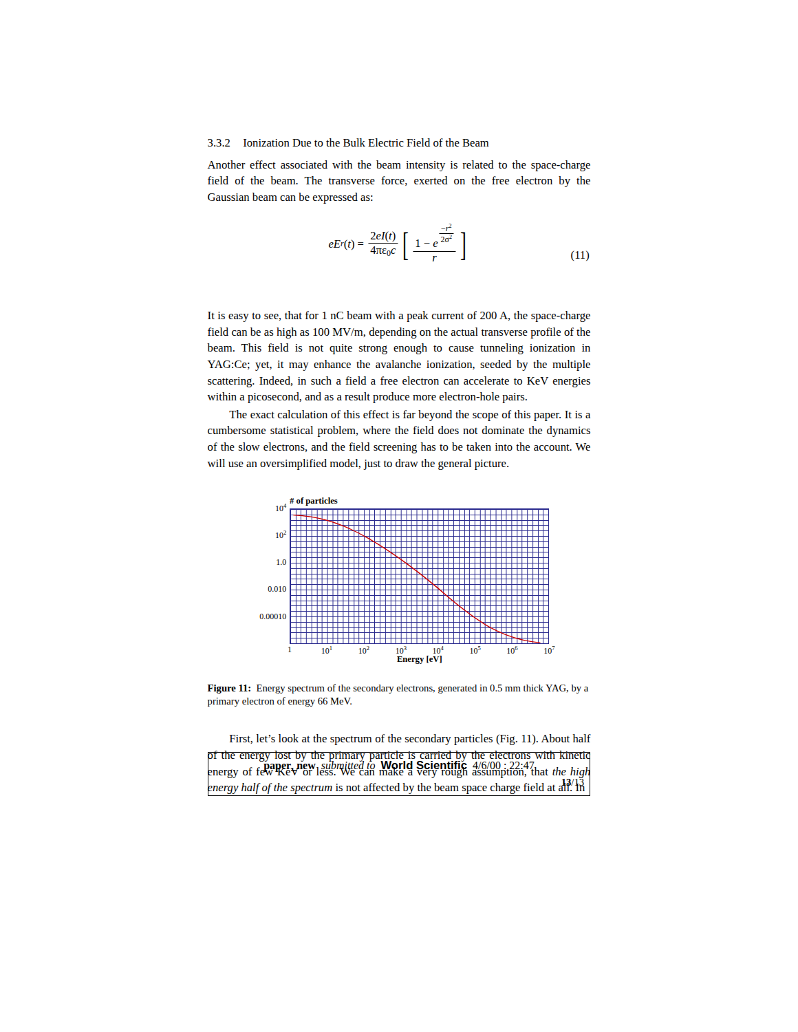3.3.2 Ionization Due to the Bulk Electric Field of the Beam
Another effect associated with the beam intensity is related to the space-charge field of the beam. The transverse force, exerted on the free electron by the Gaussian beam can be expressed as:
eE r(t) = 2 eI(t) 4 πε 0 c [ 1 − e−r 22σ 2 r ]
(11)
It is easy to see, that for 1 nC beam with a peak current of 200 A, the space-charge field can be as high as 100 MV/m, depending on the actual transverse profile of the beam. This field is not quite strong enough to cause tunneling ionization in YAG:Ce; yet, it may enhance the avalanche ionization, seeded by the multiple scattering. Indeed, in such a field a free electron can accelerate to KeV energies within a picosecond, and as a result produce more electron-hole pairs.
The exact calculation of this effect is far beyond the scope of this paper. It is a cumbersome statistical problem, where the field does not dominate the dynamics of the slow electrons, and the field screening has to be taken into the account. We will use an oversimplified model, just to draw the general picture.
# of particles
104 102 1.0 0.010 0.00010
1 101 102 103 104 105 106 107
Energy [eV]
Figure 11: Energy spectrum of the secondary electrons, generated in 0.5 mm thick YAG, by a primary electron of energy 66 MeV.
First, let’s look at the spectrum of the secondary particles (Fig. 11). About half of the energy lost by the primary particle is carried by the electrons with kinetic energy of few KeV or less. We can make a very rough assumption, that the high energy half of the spectrum is not affected by the beam space charge field at all. In
paper_new submitted to World Scientific 4/6/00 : 22:47
13/13